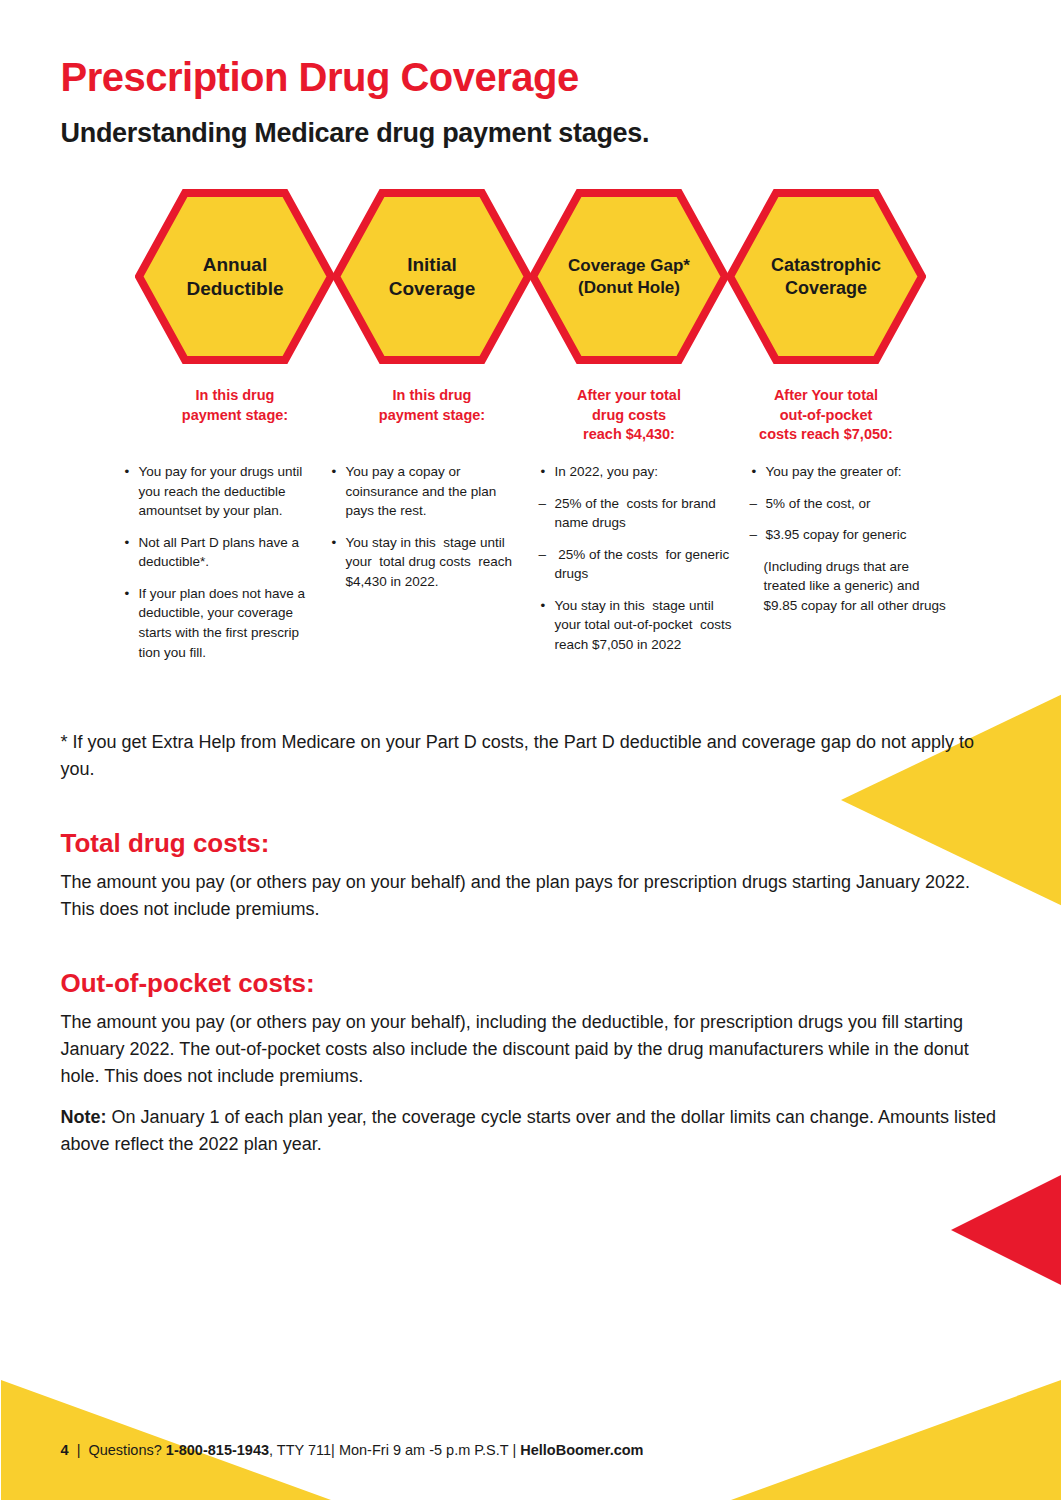Prescription Drug Coverage
Understanding Medicare drug payment stages.
Annual
Deductible
In this drug
payment stage:
Initial
Coverage
In this drug
payment stage:
Coverage Gap*
(Donut Hole)
After your total
drug costs
reach $4,430:
Catastrophic
Coverage
After Your total
out-of-pocket
costs reach $7,050:
You pay for your drugs until you reach the deductible amountset by your plan.
Not all Part D plans have a deductible*.
If your plan does not have a deductible, your coverage starts with the first prescrip tion you fill.
You pay a copay or coinsurance and the plan pays the rest.
You stay in this stage until your total drug costs reach $4,430 in 2022.
In 2022, you pay:
25% of the costs for brand name drugs
25% of the costs for generic drugs
You stay in this stage until your total out-of-pocket costs reach $7,050 in 2022
You pay the greater of:
5% of the cost, or
$3.95 copay for generic
(Including drugs that are treated like a generic) and $9.85 copay for all other drugs
* If you get Extra Help from Medicare on your Part D costs, the Part D deductible and coverage gap do not apply to you.
Total drug costs:
The amount you pay (or others pay on your behalf) and the plan pays for prescription drugs starting January 2022. This does not include premiums.
Out-of-pocket costs:
The amount you pay (or others pay on your behalf), including the deductible, for prescription drugs you fill starting January 2022. The out-of-pocket costs also include the discount paid by the drug manufacturers while in the donut hole. This does not include premiums.
Note: On January 1 of each plan year, the coverage cycle starts over and the dollar limits can change. Amounts listed above reflect the 2022 plan year.
4 | Questions? 1-800-815-1943, TTY 711| Mon-Fri 9 am -5 p.m P.S.T | HelloBoomer.com